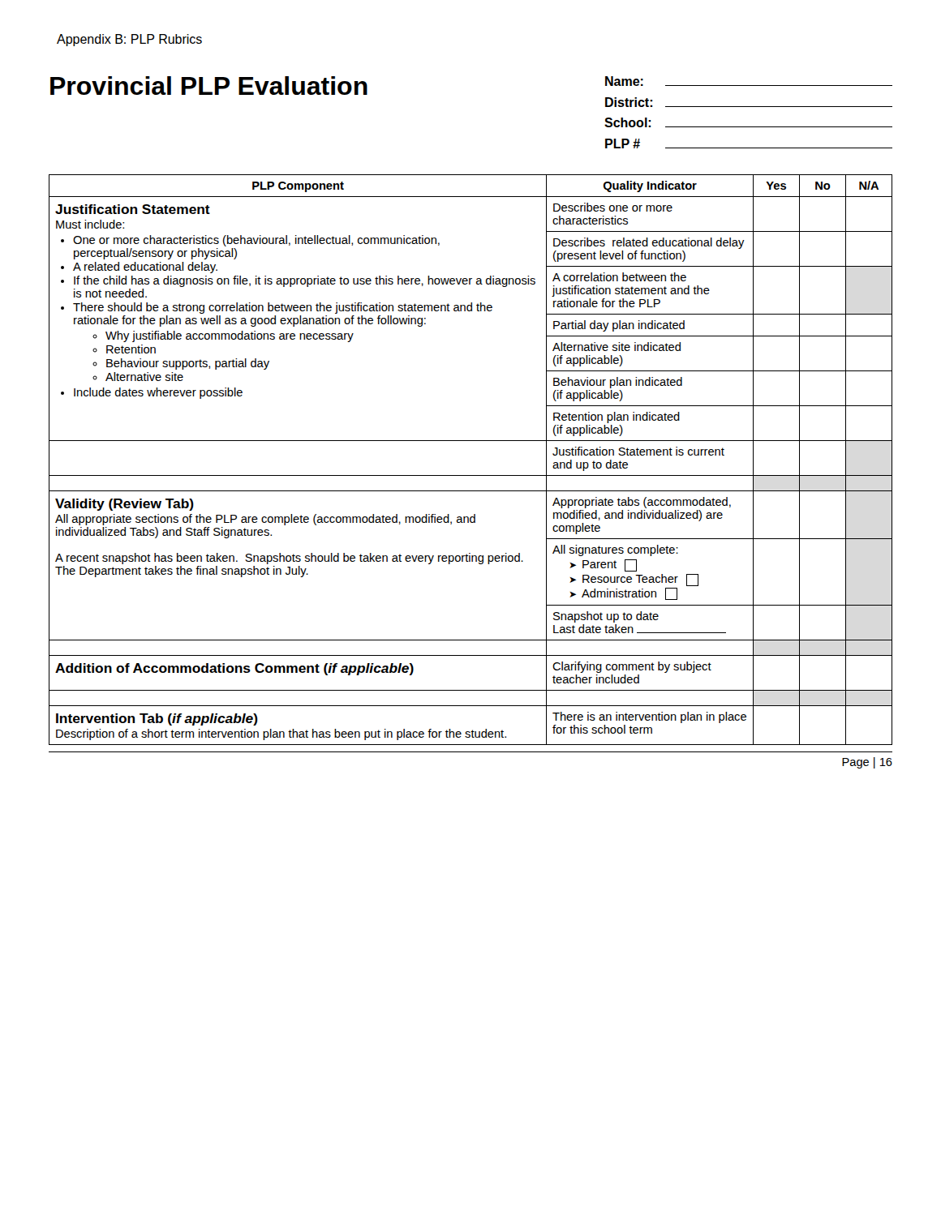Appendix B: PLP Rubrics
Provincial PLP Evaluation
Name:
District:
School:
PLP #
| PLP Component | Quality Indicator | Yes | No | N/A |
| --- | --- | --- | --- | --- |
| Justification Statement Must include: One or more characteristics (behavioural, intellectual, communication, perceptual/sensory or physical) A related educational delay. If the child has a diagnosis on file, it is appropriate to use this here, however a diagnosis is not needed. There should be a strong correlation between the justification statement and the rationale for the plan as well as a good explanation of the following: Why justifiable accommodations are necessary Retention Behaviour supports, partial day Alternative site Include dates wherever possible | Describes one or more characteristics | | | |
| Describes related educational delay (present level of function) | | | |
| A correlation between the justification statement and the rationale for the PLP | | | |
| Partial day plan indicated | | | |
| Alternative site indicated (if applicable) | | | |
| Behaviour plan indicated (if applicable) | | | |
| Retention plan indicated (if applicable) | | | |
| | Justification Statement is current and up to date | | | |
| Validity (Review Tab) All appropriate sections of the PLP are complete (accommodated, modified, and individualized Tabs) and Staff Signatures. A recent snapshot has been taken. Snapshots should be taken at every reporting period. The Department takes the final snapshot in July. | Appropriate tabs (accommodated, modified, and individualized) are complete | | | |
| All signatures complete: Parent Resource Teacher Administration | | | |
| Snapshot up to date Last date taken | | | |
| Addition of Accommodations Comment ( if applicable ) | Clarifying comment by subject teacher included | | | |
| Intervention Tab ( if applicable ) Description of a short term intervention plan that has been put in place for the student. | There is an intervention plan in place for this school term | | | |
Page | 16